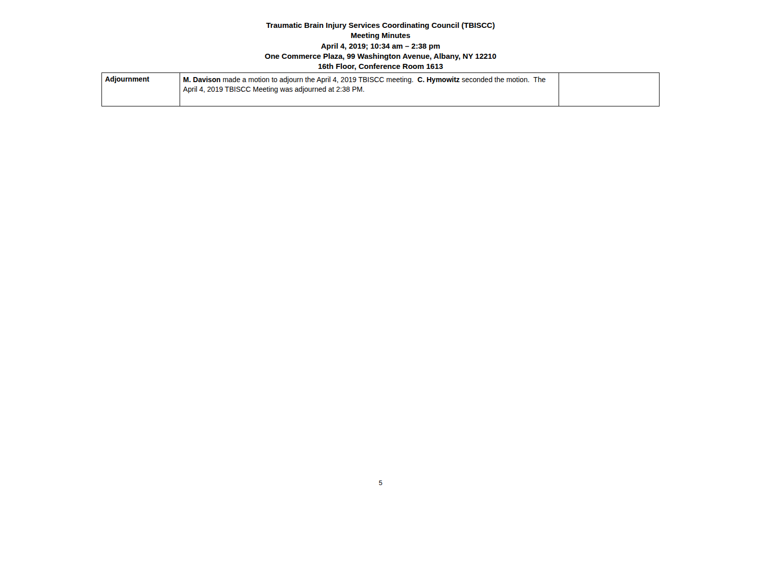Traumatic Brain Injury Services Coordinating Council (TBISCC)
Meeting Minutes
April 4, 2019; 10:34 am – 2:38 pm
One Commerce Plaza, 99 Washington Avenue, Albany, NY 12210
16th Floor, Conference Room 1613
| Adjournment | M. Davison made a motion to adjourn the April 4, 2019 TBISCC meeting. C. Hymowitz seconded the motion. The April 4, 2019 TBISCC Meeting was adjourned at 2:38 PM. | |
5